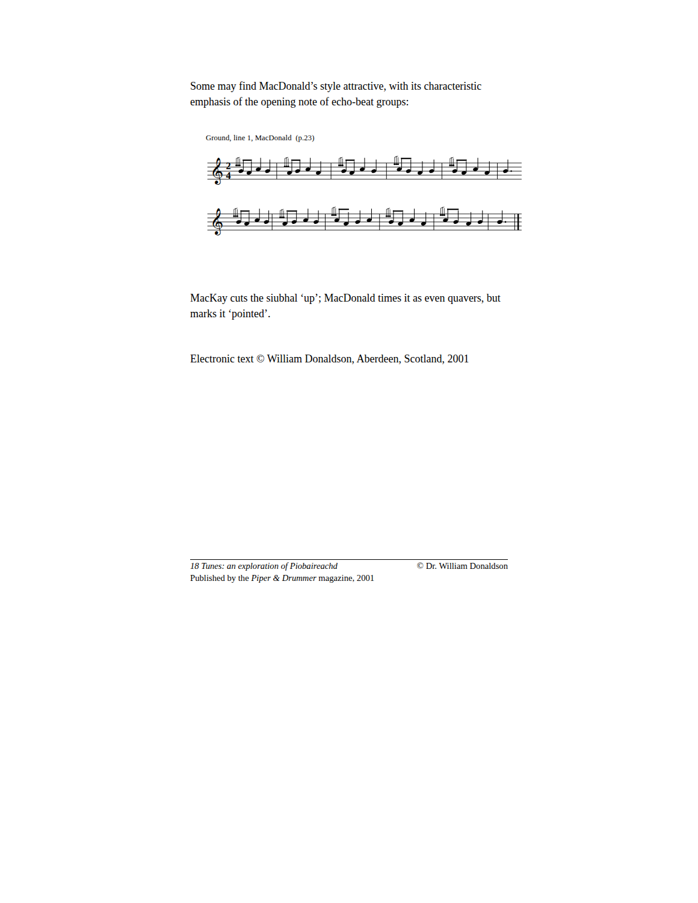Some may find MacDonald’s style attractive, with its characteristic emphasis of the opening note of echo-beat groups:
Ground, line 1, MacDonald (p.23)
𝄞 𝄞 2 4
MacKay cuts the siubhal ‘up’; MacDonald times it as even quavers, but marks it ‘pointed’.
Electronic text © William Donaldson, Aberdeen, Scotland, 2001
18 Tunes: an exploration of Piobaireachd
© Dr. William Donaldson
Published by the Piper & Drummer magazine, 2001